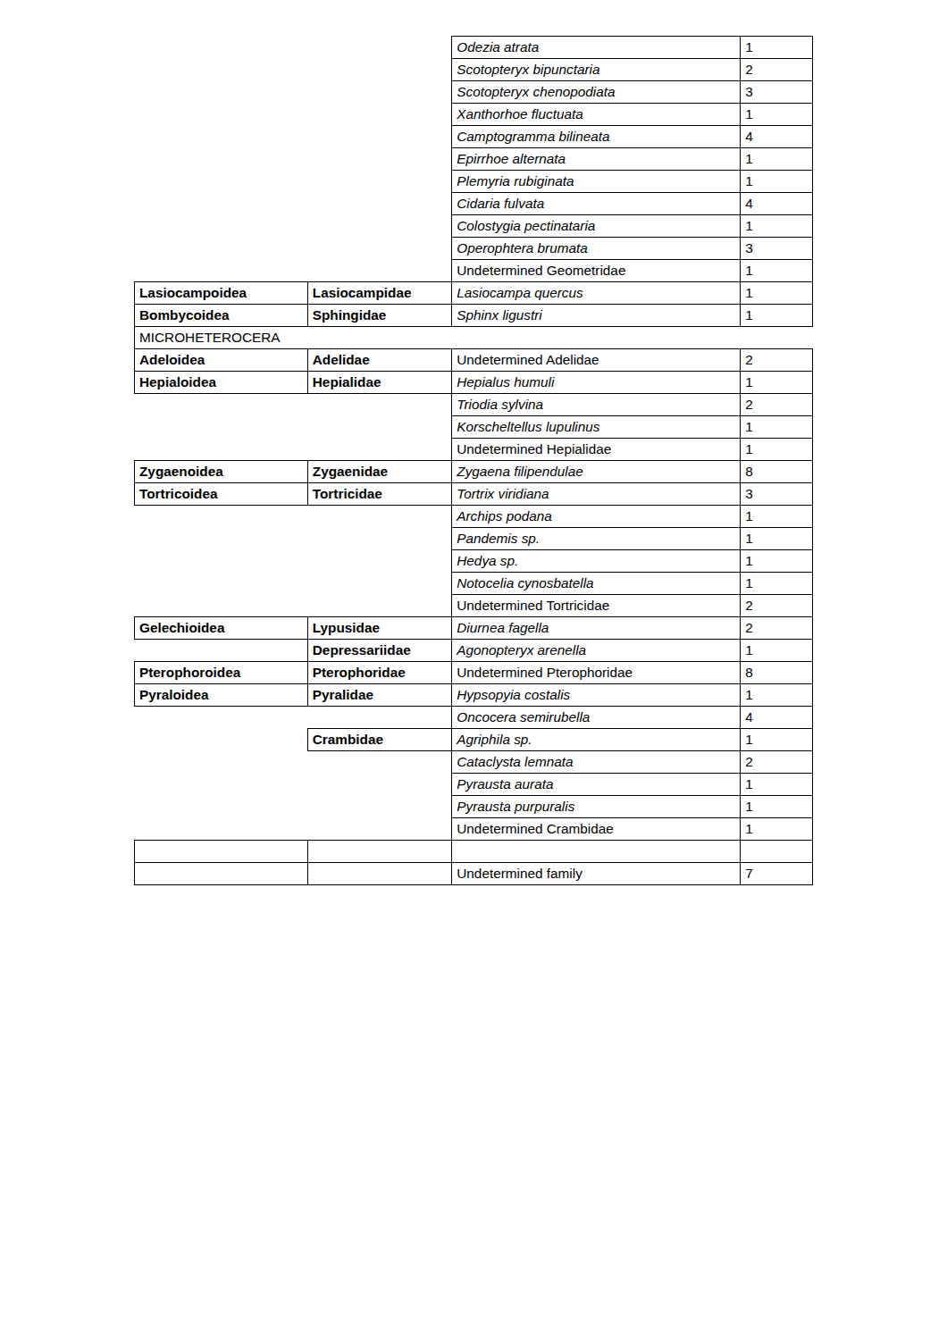| | | Odezia atrata | 1 |
| | | Scotopteryx bipunctaria | 2 |
| | | Scotopteryx chenopodiata | 3 |
| | | Xanthorhoe fluctuata | 1 |
| | | Camptogramma bilineata | 4 |
| | | Epirrhoe alternata | 1 |
| | | Plemyria rubiginata | 1 |
| | | Cidaria fulvata | 4 |
| | | Colostygia pectinataria | 1 |
| | | Operophtera brumata | 3 |
| | | Undetermined Geometridae | 1 |
| Lasiocampoidea | Lasiocampidae | Lasiocampa quercus | 1 |
| Bombycoidea | Sphingidae | Sphinx ligustri | 1 |
| MICROHETEROCERA | | |
| Adeloidea | Adelidae | Undetermined Adelidae | 2 |
| Hepialoidea | Hepialidae | Hepialus humuli | 1 |
| | | Triodia sylvina | 2 |
| | | Korscheltellus lupulinus | 1 |
| | | Undetermined Hepialidae | 1 |
| Zygaenoidea | Zygaenidae | Zygaena filipendulae | 8 |
| Tortricoidea | Tortricidae | Tortrix viridiana | 3 |
| | | Archips podana | 1 |
| | | Pandemis sp. | 1 |
| | | Hedya sp. | 1 |
| | | Notocelia cynosbatella | 1 |
| | | Undetermined Tortricidae | 2 |
| Gelechioidea | Lypusidae | Diurnea fagella | 2 |
| | Depressariidae | Agonopteryx arenella | 1 |
| Pterophoroidea | Pterophoridae | Undetermined Pterophoridae | 8 |
| Pyraloidea | Pyralidae | Hypsopyia costalis | 1 |
| | | Oncocera semirubella | 4 |
| | Crambidae | Agriphila sp. | 1 |
| | | Cataclysta lemnata | 2 |
| | | Pyrausta aurata | 1 |
| | | Pyrausta purpuralis | 1 |
| | | Undetermined Crambidae | 1 |
| | | Undetermined family | 7 |